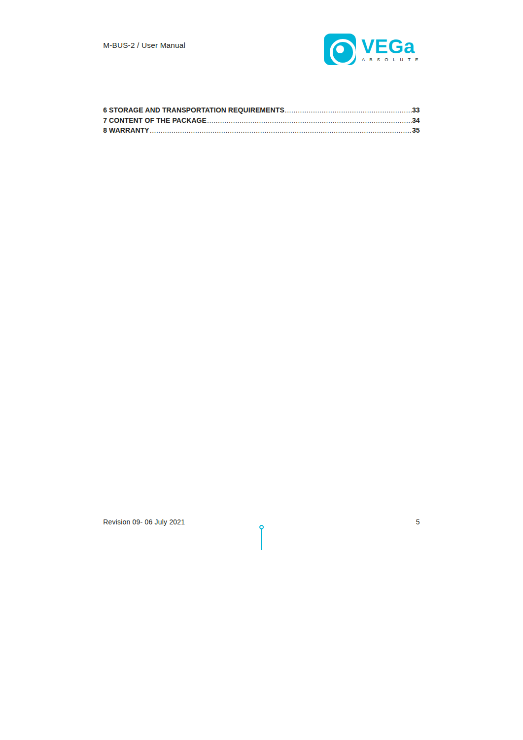M-BUS-2 / User Manual
VEGa
A B S O L U T E
6 STORAGE AND TRANSPORTATION REQUIREMENTS .................................................................................................. 33
7 CONTENT OF THE PACKAGE ................................................................................................................................. 34
8 WARRANTY ................................................................................................................................................................. 35
Revision 09- 06 July 2021
5